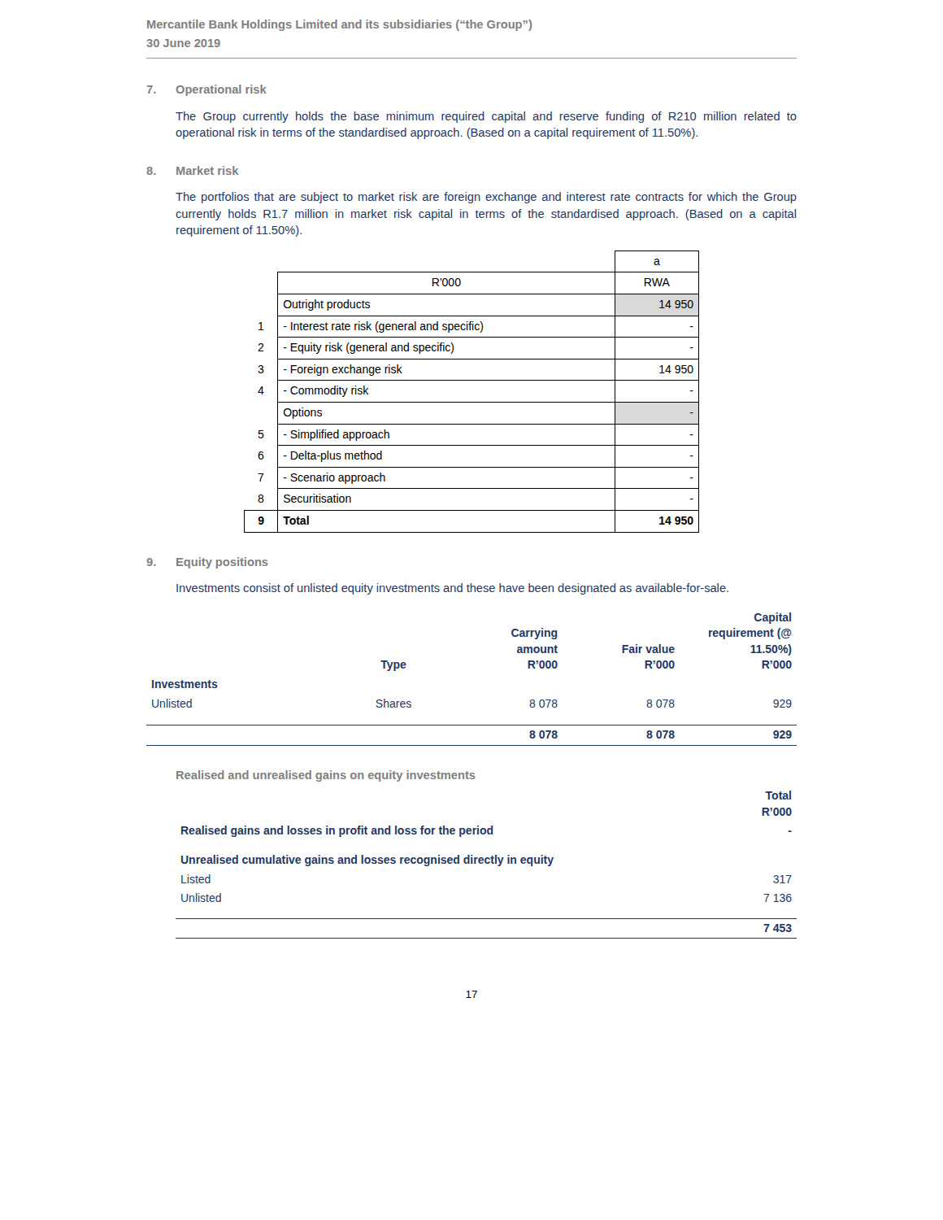Mercantile Bank Holdings Limited and its subsidiaries (“the Group”)
30 June 2019
7. Operational risk
The Group currently holds the base minimum required capital and reserve funding of R210 million related to operational risk in terms of the standardised approach. (Based on a capital requirement of 11.50%).
8. Market risk
The portfolios that are subject to market risk are foreign exchange and interest rate contracts for which the Group currently holds R1.7 million in market risk capital in terms of the standardised approach. (Based on a capital requirement of 11.50%).
| | | a |
| | R'000 | RWA |
| | Outright products | 14 950 |
| 1 | - Interest rate risk (general and specific) | - |
| 2 | - Equity risk (general and specific) | - |
| 3 | - Foreign exchange risk | 14 950 |
| 4 | - Commodity risk | - |
| | Options | - |
| 5 | - Simplified approach | - |
| 6 | - Delta-plus method | - |
| 7 | - Scenario approach | - |
| 8 | Securitisation | - |
| 9 | Total | 14 950 |
9. Equity positions
Investments consist of unlisted equity investments and these have been designated as available-for-sale.
| | Type | Carrying amount R’000 | Fair value R’000 | Capital requirement (@ 11.50%) R’000 |
| --- | --- | --- | --- | --- |
| Investments | | | | |
| Unlisted | Shares | 8 078 | 8 078 | 929 |
| | | 8 078 | 8 078 | 929 |
Realised and unrealised gains on equity investments
| | Total R’000 |
| Realised gains and losses in profit and loss for the period | - |
| Unrealised cumulative gains and losses recognised directly in equity | |
| Listed | 317 |
| Unlisted | 7 136 |
| | 7 453 |
17